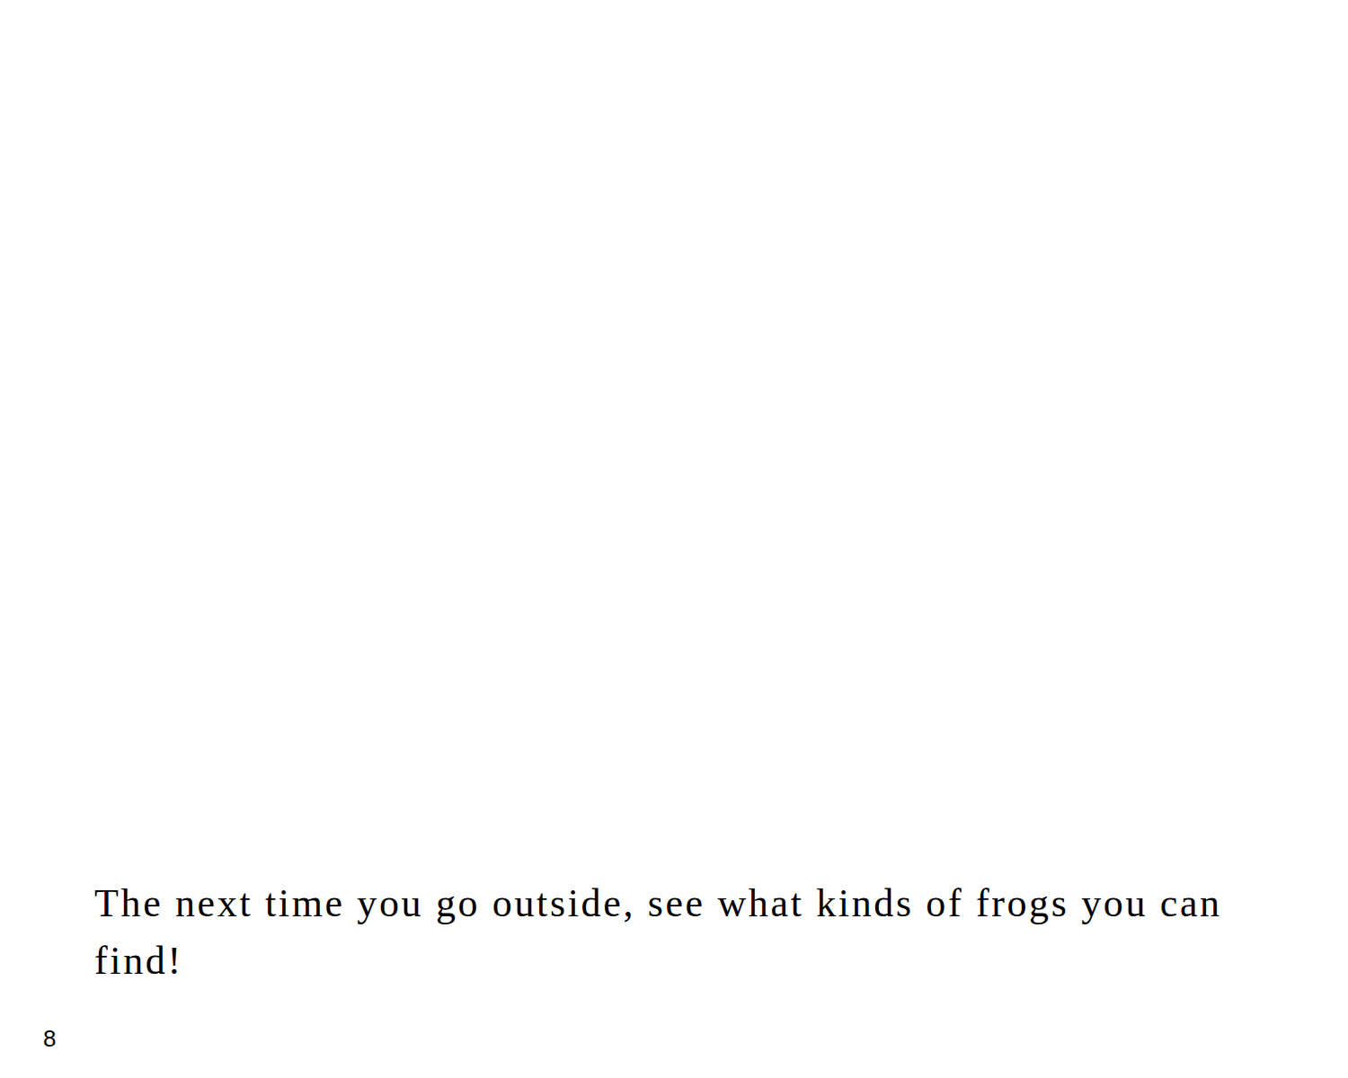The next time you go outside, see what kinds of frogs you can find!
8